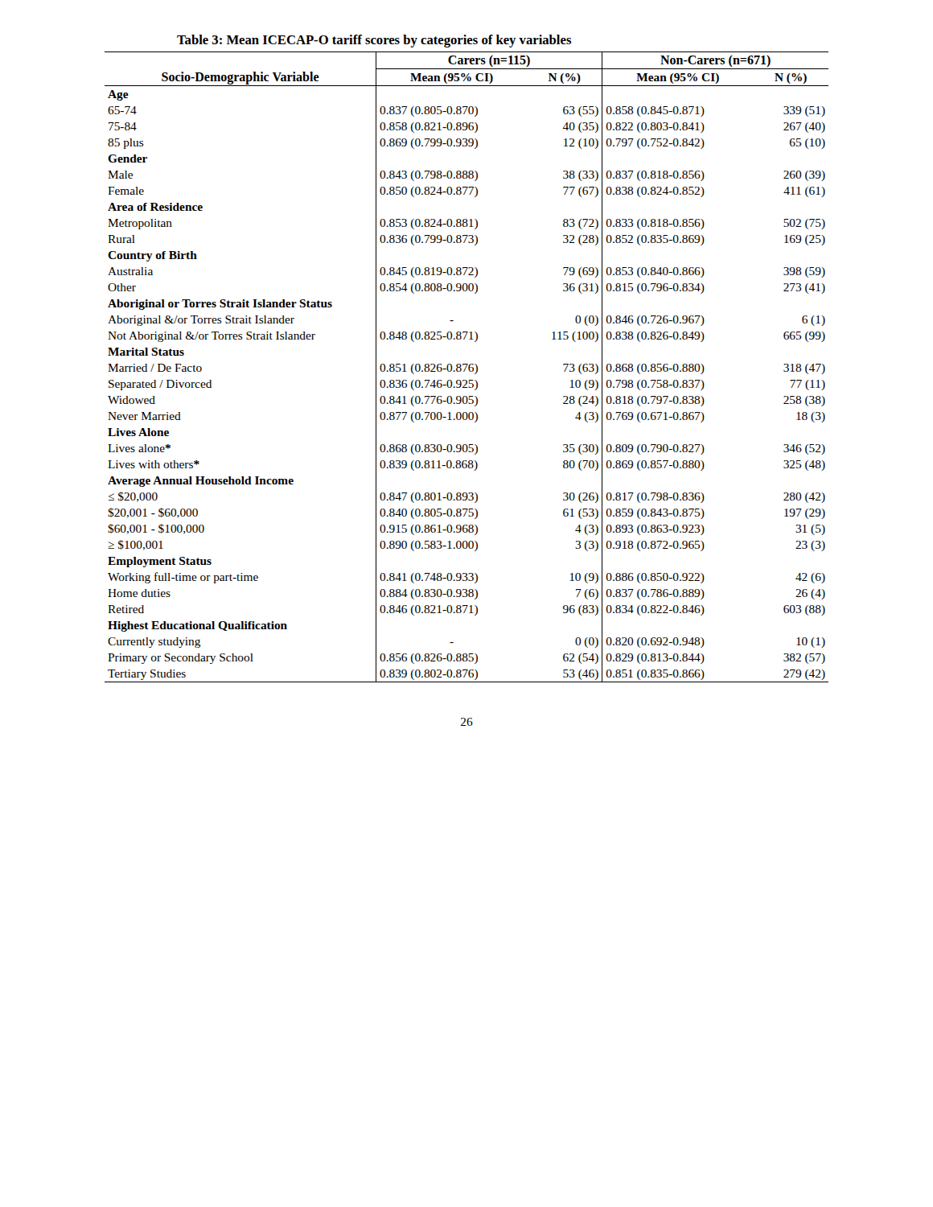Table 3: Mean ICECAP-O tariff scores by categories of key variables
| | Carers (n=115) | Non-Carers (n=671) |
| --- | --- | --- |
| Socio-Demographic Variable | Mean (95% CI) | N (%) | Mean (95% CI) | N (%) |
| Age | | | | |
| 65-74 | 0.837 (0.805-0.870) | 63 (55) | 0.858 (0.845-0.871) | 339 (51) |
| 75-84 | 0.858 (0.821-0.896) | 40 (35) | 0.822 (0.803-0.841) | 267 (40) |
| 85 plus | 0.869 (0.799-0.939) | 12 (10) | 0.797 (0.752-0.842) | 65 (10) |
| Gender | | | | |
| Male | 0.843 (0.798-0.888) | 38 (33) | 0.837 (0.818-0.856) | 260 (39) |
| Female | 0.850 (0.824-0.877) | 77 (67) | 0.838 (0.824-0.852) | 411 (61) |
| Area of Residence | | | | |
| Metropolitan | 0.853 (0.824-0.881) | 83 (72) | 0.833 (0.818-0.856) | 502 (75) |
| Rural | 0.836 (0.799-0.873) | 32 (28) | 0.852 (0.835-0.869) | 169 (25) |
| Country of Birth | | | | |
| Australia | 0.845 (0.819-0.872) | 79 (69) | 0.853 (0.840-0.866) | 398 (59) |
| Other | 0.854 (0.808-0.900) | 36 (31) | 0.815 (0.796-0.834) | 273 (41) |
| Aboriginal or Torres Strait Islander Status | | | | |
| Aboriginal &/or Torres Strait Islander | - | 0 (0) | 0.846 (0.726-0.967) | 6 (1) |
| Not Aboriginal &/or Torres Strait Islander | 0.848 (0.825-0.871) | 115 (100) | 0.838 (0.826-0.849) | 665 (99) |
| Marital Status | | | | |
| Married / De Facto | 0.851 (0.826-0.876) | 73 (63) | 0.868 (0.856-0.880) | 318 (47) |
| Separated / Divorced | 0.836 (0.746-0.925) | 10 (9) | 0.798 (0.758-0.837) | 77 (11) |
| Widowed | 0.841 (0.776-0.905) | 28 (24) | 0.818 (0.797-0.838) | 258 (38) |
| Never Married | 0.877 (0.700-1.000) | 4 (3) | 0.769 (0.671-0.867) | 18 (3) |
| Lives Alone | | | | |
| Lives alone * | 0.868 (0.830-0.905) | 35 (30) | 0.809 (0.790-0.827) | 346 (52) |
| Lives with others * | 0.839 (0.811-0.868) | 80 (70) | 0.869 (0.857-0.880) | 325 (48) |
| Average Annual Household Income | | | | |
| ≤ $20,000 | 0.847 (0.801-0.893) | 30 (26) | 0.817 (0.798-0.836) | 280 (42) |
| $20,001 - $60,000 | 0.840 (0.805-0.875) | 61 (53) | 0.859 (0.843-0.875) | 197 (29) |
| $60,001 - $100,000 | 0.915 (0.861-0.968) | 4 (3) | 0.893 (0.863-0.923) | 31 (5) |
| ≥ $100,001 | 0.890 (0.583-1.000) | 3 (3) | 0.918 (0.872-0.965) | 23 (3) |
| Employment Status | | | | |
| Working full-time or part-time | 0.841 (0.748-0.933) | 10 (9) | 0.886 (0.850-0.922) | 42 (6) |
| Home duties | 0.884 (0.830-0.938) | 7 (6) | 0.837 (0.786-0.889) | 26 (4) |
| Retired | 0.846 (0.821-0.871) | 96 (83) | 0.834 (0.822-0.846) | 603 (88) |
| Highest Educational Qualification | | | | |
| Currently studying | - | 0 (0) | 0.820 (0.692-0.948) | 10 (1) |
| Primary or Secondary School | 0.856 (0.826-0.885) | 62 (54) | 0.829 (0.813-0.844) | 382 (57) |
| Tertiary Studies | 0.839 (0.802-0.876) | 53 (46) | 0.851 (0.835-0.866) | 279 (42) |
26